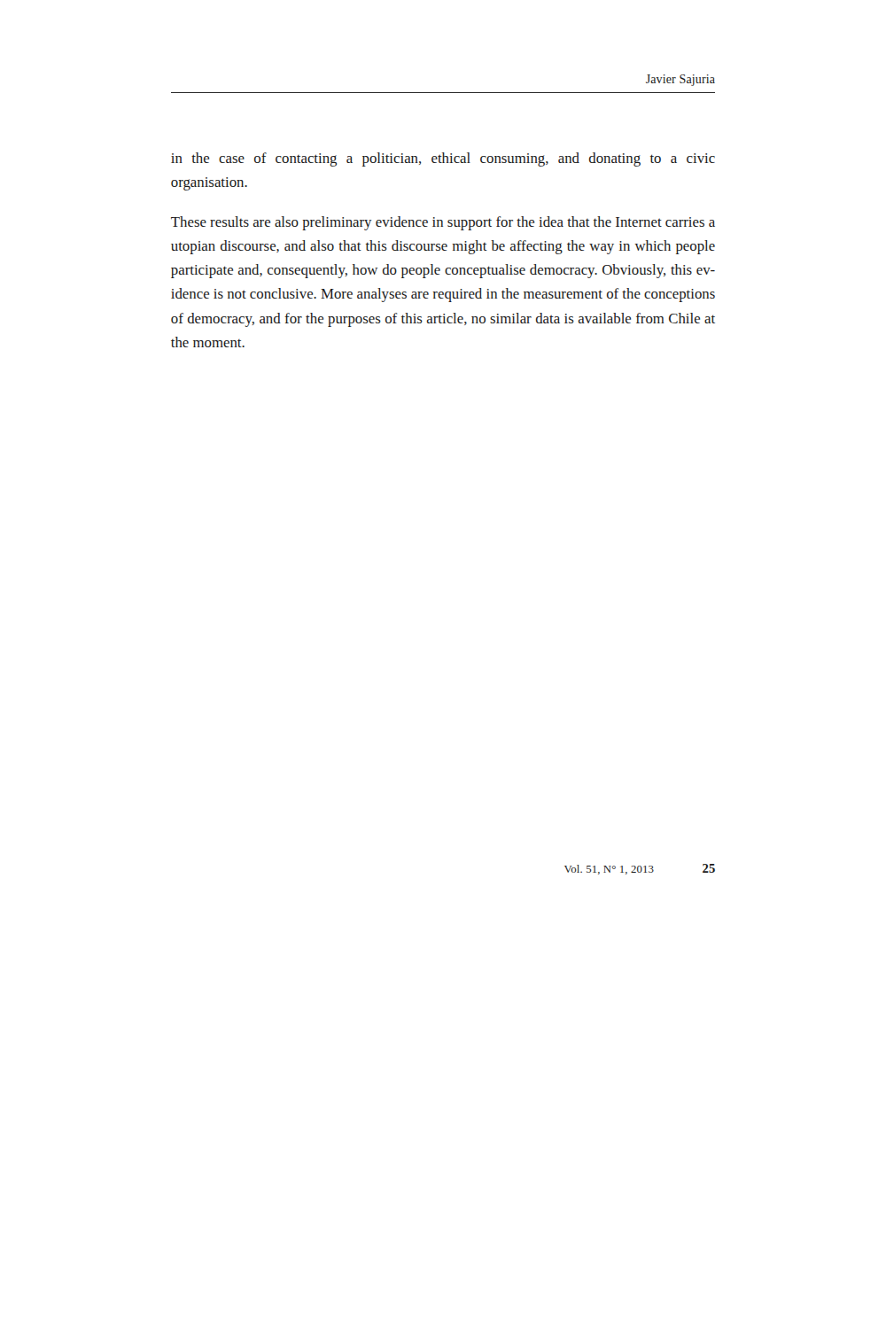Javier Sajuria
in the case of contacting a politician, ethical consuming, and donating to a civic organisation.
These results are also preliminary evidence in support for the idea that the Internet carries a utopian discourse, and also that this discourse might be affecting the way in which people participate and, consequently, how do people conceptualise democracy. Obviously, this evidence is not conclusive. More analyses are required in the measurement of the conceptions of democracy, and for the purposes of this article, no similar data is available from Chile at the moment.
Vol. 51, N° 1, 2013 25